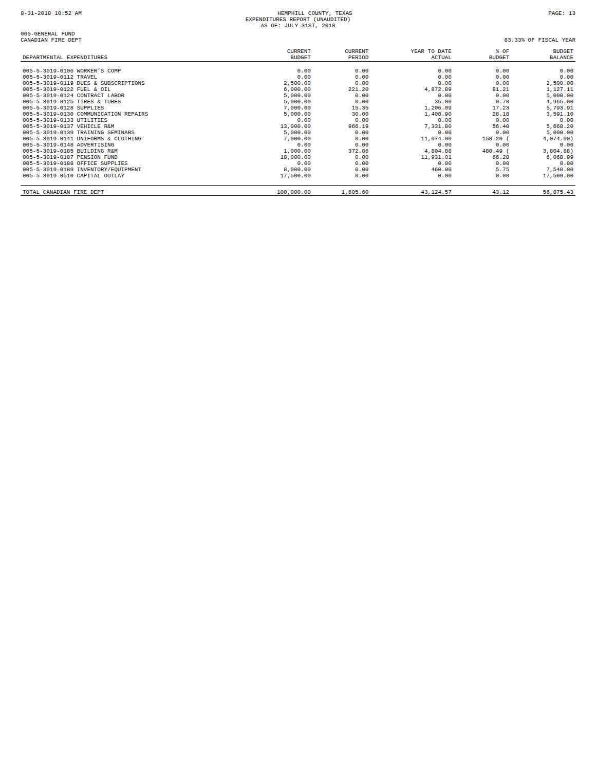8-31-2018 10:52 AM HEMPHILL COUNTY, TEXAS PAGE: 13
EXPENDITURES REPORT (UNAUDITED)
AS OF: JULY 31ST, 2018
005-GENERAL FUND
CANADIAN FIRE DEPT 83.33% OF FISCAL YEAR
| | CURRENT | CURRENT | YEAR TO DATE | % OF | BUDGET |
| --- | --- | --- | --- | --- | --- |
| DEPARTMENTAL EXPENDITURES | BUDGET | PERIOD | ACTUAL | BUDGET | BALANCE |
| 005-5-3019-0106 WORKER'S COMP | 0.00 | 0.00 | 0.00 | 0.00 | 0.00 |
| 005-5-3019-0112 TRAVEL | 0.00 | 0.00 | 0.00 | 0.00 | 0.00 |
| 005-5-3019-0119 DUES & SUBSCRIPTIONS | 2,500.00 | 0.00 | 0.00 | 0.00 | 2,500.00 |
| 005-5-3019-0122 FUEL & OIL | 6,000.00 | 221.20 | 4,872.89 | 81.21 | 1,127.11 |
| 005-5-3019-0124 CONTRACT LABOR | 5,000.00 | 0.00 | 0.00 | 0.00 | 5,000.00 |
| 005-5-3019-0125 TIRES & TUBES | 5,000.00 | 0.00 | 35.00 | 0.70 | 4,965.00 |
| 005-5-3019-0128 SUPPLIES | 7,000.00 | 15.35 | 1,206.09 | 17.23 | 5,793.91 |
| 005-5-3019-0130 COMMUNICATION REPAIRS | 5,000.00 | 30.00 | 1,408.90 | 28.18 | 3,591.10 |
| 005-5-3019-0133 UTILITIES | 0.00 | 0.00 | 0.00 | 0.00 | 0.00 |
| 005-5-3019-0137 VEHICLE R&M | 13,000.00 | 966.19 | 7,331.80 | 56.40 | 5,668.20 |
| 005-5-3019-0139 TRAINING SEMINARS | 5,000.00 | 0.00 | 0.00 | 0.00 | 5,000.00 |
| 005-5-3019-0141 UNIFORMS & CLOTHING | 7,000.00 | 0.00 | 11,074.00 | 158.20 ( | 4,074.00) |
| 005-5-3019-0148 ADVERTISING | 0.00 | 0.00 | 0.00 | 0.00 | 0.00 |
| 005-5-3019-0185 BUILDING R&M | 1,000.00 | 372.86 | 4,804.88 | 480.49 ( | 3,804.88) |
| 005-5-3019-0187 PENSION FUND | 18,000.00 | 0.00 | 11,931.01 | 66.28 | 6,068.99 |
| 005-5-3019-0188 OFFICE SUPPLIES | 0.00 | 0.00 | 0.00 | 0.00 | 0.00 |
| 005-5-3019-0189 INVENTORY/EQUIPMENT | 8,000.00 | 0.00 | 460.00 | 5.75 | 7,540.00 |
| 005-5-3019-0510 CAPITAL OUTLAY | 17,500.00 | 0.00 | 0.00 | 0.00 | 17,500.00 |
| TOTAL CANADIAN FIRE DEPT | 100,000.00 | 1,605.60 | 43,124.57 | 43.12 | 56,875.43 |